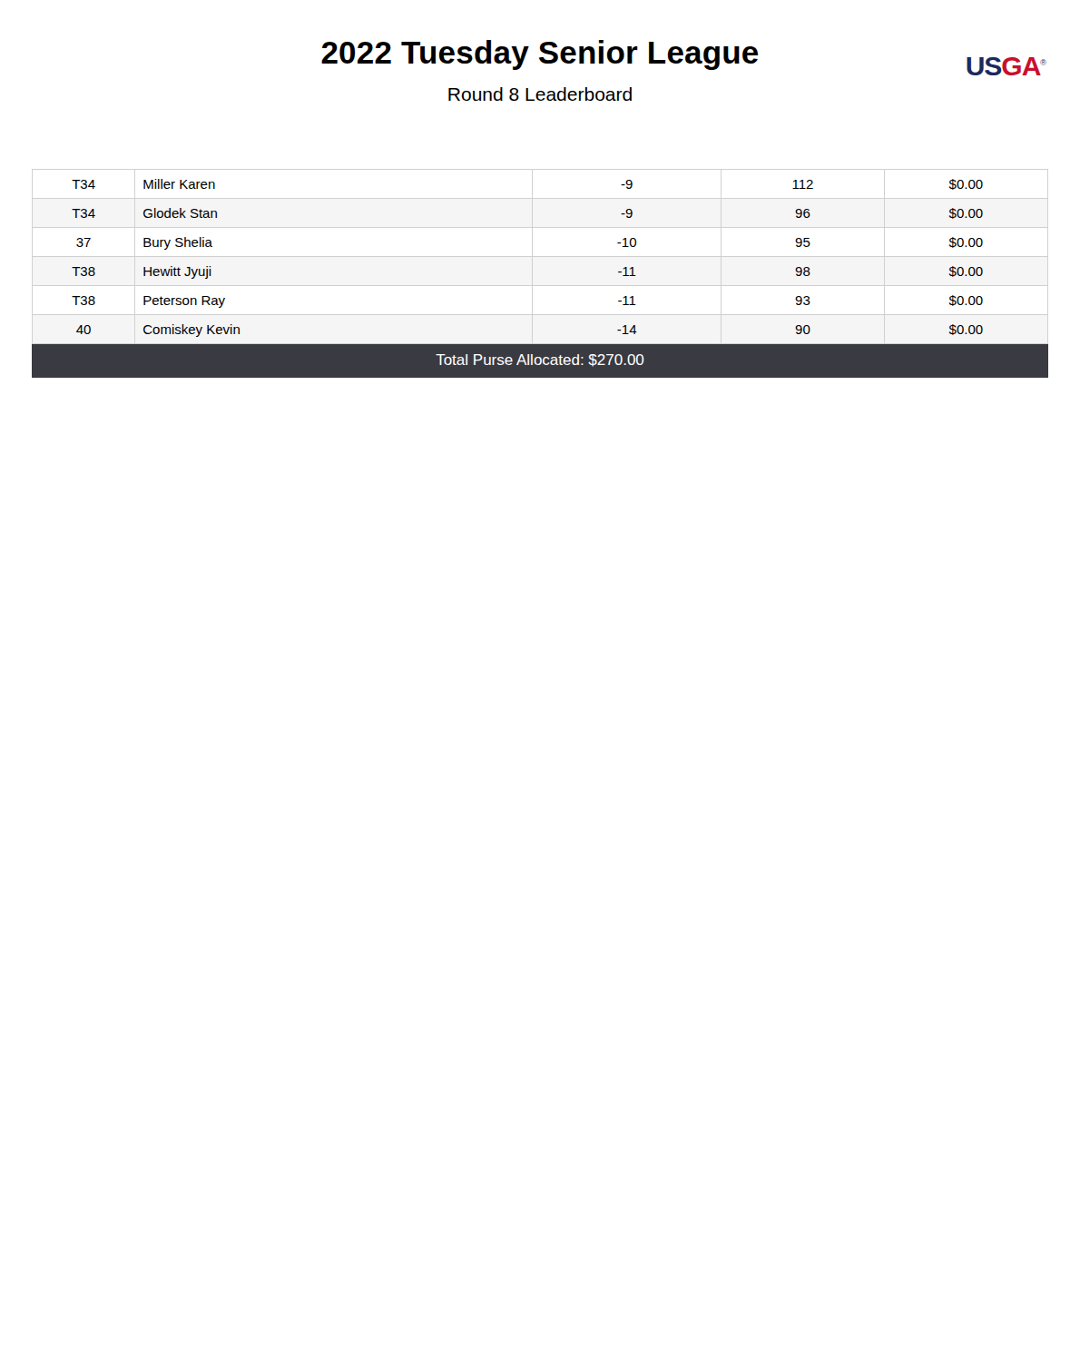2022 Tuesday Senior League
Round 8 Leaderboard
US GA®
| T34 | Miller Karen | -9 | 112 | $0.00 |
| T34 | Glodek Stan | -9 | 96 | $0.00 |
| 37 | Bury Shelia | -10 | 95 | $0.00 |
| T38 | Hewitt Jyuji | -11 | 98 | $0.00 |
| T38 | Peterson Ray | -11 | 93 | $0.00 |
| 40 | Comiskey Kevin | -14 | 90 | $0.00 |
| Total Purse Allocated: $270.00 |